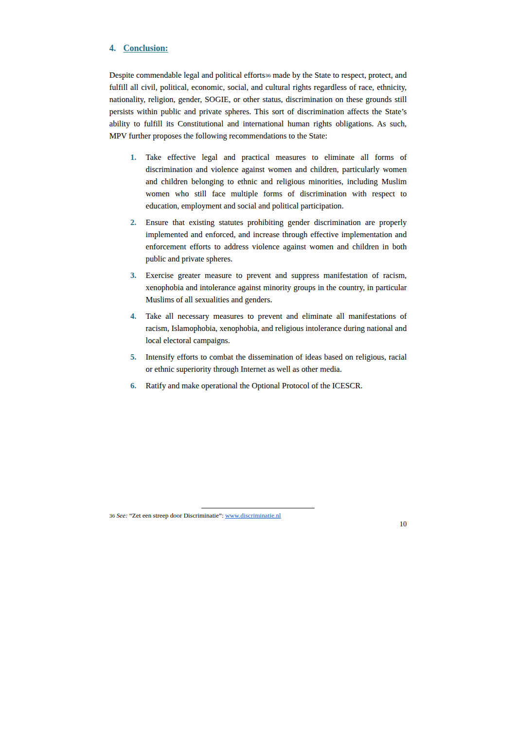4. Conclusion:
Despite commendable legal and political efforts36 made by the State to respect, protect, and fulfill all civil, political, economic, social, and cultural rights regardless of race, ethnicity, nationality, religion, gender, SOGIE, or other status, discrimination on these grounds still persists within public and private spheres. This sort of discrimination affects the State’s ability to fulfill its Constitutional and international human rights obligations. As such, MPV further proposes the following recommendations to the State:
Take effective legal and practical measures to eliminate all forms of discrimination and violence against women and children, particularly women and children belonging to ethnic and religious minorities, including Muslim women who still face multiple forms of discrimination with respect to education, employment and social and political participation.
Ensure that existing statutes prohibiting gender discrimination are properly implemented and enforced, and increase through effective implementation and enforcement efforts to address violence against women and children in both public and private spheres.
Exercise greater measure to prevent and suppress manifestation of racism, xenophobia and intolerance against minority groups in the country, in particular Muslims of all sexualities and genders.
Take all necessary measures to prevent and eliminate all manifestations of racism, Islamophobia, xenophobia, and religious intolerance during national and local electoral campaigns.
Intensify efforts to combat the dissemination of ideas based on religious, racial or ethnic superiority through Internet as well as other media.
Ratify and make operational the Optional Protocol of the ICESCR.
36 See: “Zet een streep door Discriminatie”: www.discriminatie.nl
10